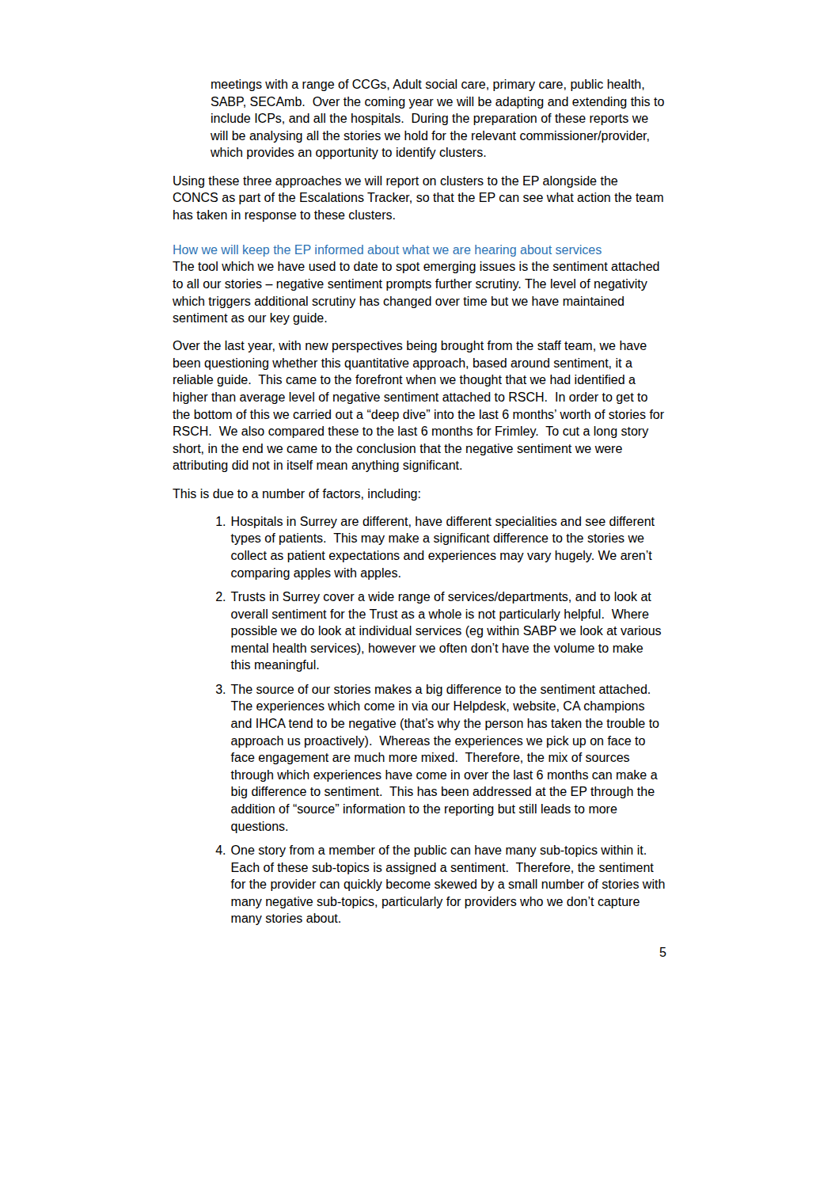meetings with a range of CCGs, Adult social care, primary care, public health, SABP, SECAmb. Over the coming year we will be adapting and extending this to include ICPs, and all the hospitals. During the preparation of these reports we will be analysing all the stories we hold for the relevant commissioner/provider, which provides an opportunity to identify clusters.
Using these three approaches we will report on clusters to the EP alongside the CONCS as part of the Escalations Tracker, so that the EP can see what action the team has taken in response to these clusters.
How we will keep the EP informed about what we are hearing about services
The tool which we have used to date to spot emerging issues is the sentiment attached to all our stories – negative sentiment prompts further scrutiny. The level of negativity which triggers additional scrutiny has changed over time but we have maintained sentiment as our key guide.
Over the last year, with new perspectives being brought from the staff team, we have been questioning whether this quantitative approach, based around sentiment, it a reliable guide. This came to the forefront when we thought that we had identified a higher than average level of negative sentiment attached to RSCH. In order to get to the bottom of this we carried out a “deep dive” into the last 6 months’ worth of stories for RSCH. We also compared these to the last 6 months for Frimley. To cut a long story short, in the end we came to the conclusion that the negative sentiment we were attributing did not in itself mean anything significant.
This is due to a number of factors, including:
Hospitals in Surrey are different, have different specialities and see different types of patients. This may make a significant difference to the stories we collect as patient expectations and experiences may vary hugely. We aren’t comparing apples with apples.
Trusts in Surrey cover a wide range of services/departments, and to look at overall sentiment for the Trust as a whole is not particularly helpful. Where possible we do look at individual services (eg within SABP we look at various mental health services), however we often don’t have the volume to make this meaningful.
The source of our stories makes a big difference to the sentiment attached. The experiences which come in via our Helpdesk, website, CA champions and IHCA tend to be negative (that’s why the person has taken the trouble to approach us proactively). Whereas the experiences we pick up on face to face engagement are much more mixed. Therefore, the mix of sources through which experiences have come in over the last 6 months can make a big difference to sentiment. This has been addressed at the EP through the addition of “source” information to the reporting but still leads to more questions.
One story from a member of the public can have many sub-topics within it. Each of these sub-topics is assigned a sentiment. Therefore, the sentiment for the provider can quickly become skewed by a small number of stories with many negative sub-topics, particularly for providers who we don’t capture many stories about.
5